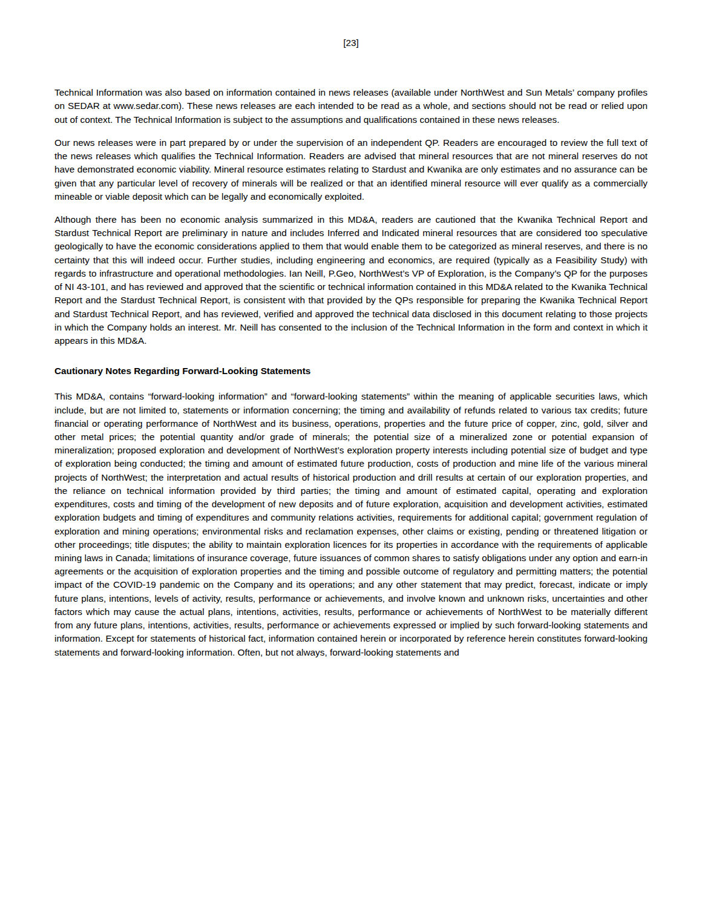[23]
Technical Information was also based on information contained in news releases (available under NorthWest and Sun Metals’ company profiles on SEDAR at www.sedar.com). These news releases are each intended to be read as a whole, and sections should not be read or relied upon out of context. The Technical Information is subject to the assumptions and qualifications contained in these news releases.
Our news releases were in part prepared by or under the supervision of an independent QP. Readers are encouraged to review the full text of the news releases which qualifies the Technical Information. Readers are advised that mineral resources that are not mineral reserves do not have demonstrated economic viability. Mineral resource estimates relating to Stardust and Kwanika are only estimates and no assurance can be given that any particular level of recovery of minerals will be realized or that an identified mineral resource will ever qualify as a commercially mineable or viable deposit which can be legally and economically exploited.
Although there has been no economic analysis summarized in this MD&A, readers are cautioned that the Kwanika Technical Report and Stardust Technical Report are preliminary in nature and includes Inferred and Indicated mineral resources that are considered too speculative geologically to have the economic considerations applied to them that would enable them to be categorized as mineral reserves, and there is no certainty that this will indeed occur. Further studies, including engineering and economics, are required (typically as a Feasibility Study) with regards to infrastructure and operational methodologies. Ian Neill, P.Geo, NorthWest’s VP of Exploration, is the Company’s QP for the purposes of NI 43-101, and has reviewed and approved that the scientific or technical information contained in this MD&A related to the Kwanika Technical Report and the Stardust Technical Report, is consistent with that provided by the QPs responsible for preparing the Kwanika Technical Report and Stardust Technical Report, and has reviewed, verified and approved the technical data disclosed in this document relating to those projects in which the Company holds an interest. Mr. Neill has consented to the inclusion of the Technical Information in the form and context in which it appears in this MD&A.
Cautionary Notes Regarding Forward-Looking Statements
This MD&A, contains “forward-looking information” and “forward-looking statements” within the meaning of applicable securities laws, which include, but are not limited to, statements or information concerning; the timing and availability of refunds related to various tax credits; future financial or operating performance of NorthWest and its business, operations, properties and the future price of copper, zinc, gold, silver and other metal prices; the potential quantity and/or grade of minerals; the potential size of a mineralized zone or potential expansion of mineralization; proposed exploration and development of NorthWest’s exploration property interests including potential size of budget and type of exploration being conducted; the timing and amount of estimated future production, costs of production and mine life of the various mineral projects of NorthWest; the interpretation and actual results of historical production and drill results at certain of our exploration properties, and the reliance on technical information provided by third parties; the timing and amount of estimated capital, operating and exploration expenditures, costs and timing of the development of new deposits and of future exploration, acquisition and development activities, estimated exploration budgets and timing of expenditures and community relations activities, requirements for additional capital; government regulation of exploration and mining operations; environmental risks and reclamation expenses, other claims or existing, pending or threatened litigation or other proceedings; title disputes; the ability to maintain exploration licences for its properties in accordance with the requirements of applicable mining laws in Canada; limitations of insurance coverage, future issuances of common shares to satisfy obligations under any option and earn-in agreements or the acquisition of exploration properties and the timing and possible outcome of regulatory and permitting matters; the potential impact of the COVID-19 pandemic on the Company and its operations; and any other statement that may predict, forecast, indicate or imply future plans, intentions, levels of activity, results, performance or achievements, and involve known and unknown risks, uncertainties and other factors which may cause the actual plans, intentions, activities, results, performance or achievements of NorthWest to be materially different from any future plans, intentions, activities, results, performance or achievements expressed or implied by such forward-looking statements and information. Except for statements of historical fact, information contained herein or incorporated by reference herein constitutes forward-looking statements and forward-looking information. Often, but not always, forward-looking statements and